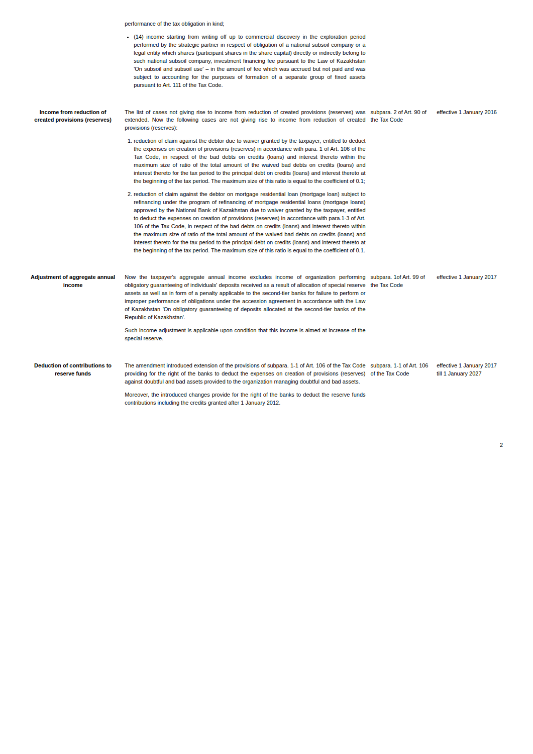| | performance of the tax obligation in kind; (14) income starting from writing off up to commercial discovery in the exploration period performed by the strategic partner in respect of obligation of a national subsoil company or a legal entity which shares (participant shares in the share capital) directly or indirectly belong to such national subsoil company, investment financing fee pursuant to the Law of Kazakhstan 'On subsoil and subsoil use' – in the amount of fee which was accrued but not paid and was subject to accounting for the purposes of formation of a separate group of fixed assets pursuant to Art. 111 of the Tax Code. | | |
| Income from reduction of created provisions (reserves) | The list of cases not giving rise to income from reduction of created provisions (reserves) was extended. Now the following cases are not giving rise to income from reduction of created provisions (reserves): reduction of claim against the debtor due to waiver granted by the taxpayer, entitled to deduct the expenses on creation of provisions (reserves) in accordance with para. 1 of Art. 106 of the Tax Code, in respect of the bad debts on credits (loans) and interest thereto within the maximum size of ratio of the total amount of the waived bad debts on credits (loans) and interest thereto for the tax period to the principal debt on credits (loans) and interest thereto at the beginning of the tax period. The maximum size of this ratio is equal to the coefficient of 0.1; reduction of claim against the debtor on mortgage residential loan (mortgage loan) subject to refinancing under the program of refinancing of mortgage residential loans (mortgage loans) approved by the National Bank of Kazakhstan due to waiver granted by the taxpayer, entitled to deduct the expenses on creation of provisions (reserves) in accordance with para.1-3 of Art. 106 of the Tax Code, in respect of the bad debts on credits (loans) and interest thereto within the maximum size of ratio of the total amount of the waived bad debts on credits (loans) and interest thereto for the tax period to the principal debt on credits (loans) and interest thereto at the beginning of the tax period. The maximum size of this ratio is equal to the coefficient of 0.1. | subpara. 2 of Art. 90 of the Tax Code | effective 1 January 2016 |
| Adjustment of aggregate annual income | Now the taxpayer's aggregate annual income excludes income of organization performing obligatory guaranteeing of individuals' deposits received as a result of allocation of special reserve assets as well as in form of a penalty applicable to the second-tier banks for failure to perform or improper performance of obligations under the accession agreement in accordance with the Law of Kazakhstan 'On obligatory guaranteeing of deposits allocated at the second-tier banks of the Republic of Kazakhstan'. Such income adjustment is applicable upon condition that this income is aimed at increase of the special reserve. | subpara. 1of Art. 99 of the Tax Code | effective 1 January 2017 |
| Deduction of contributions to reserve funds | The amendment introduced extension of the provisions of subpara. 1-1 of Art. 106 of the Tax Code providing for the right of the banks to deduct the expenses on creation of provisions (reserves) against doubtful and bad assets provided to the organization managing doubtful and bad assets. Moreover, the introduced changes provide for the right of the banks to deduct the reserve funds contributions including the credits granted after 1 January 2012. | subpara. 1-1 of Art. 106 of the Tax Code | effective 1 January 2017 till 1 January 2027 |
2